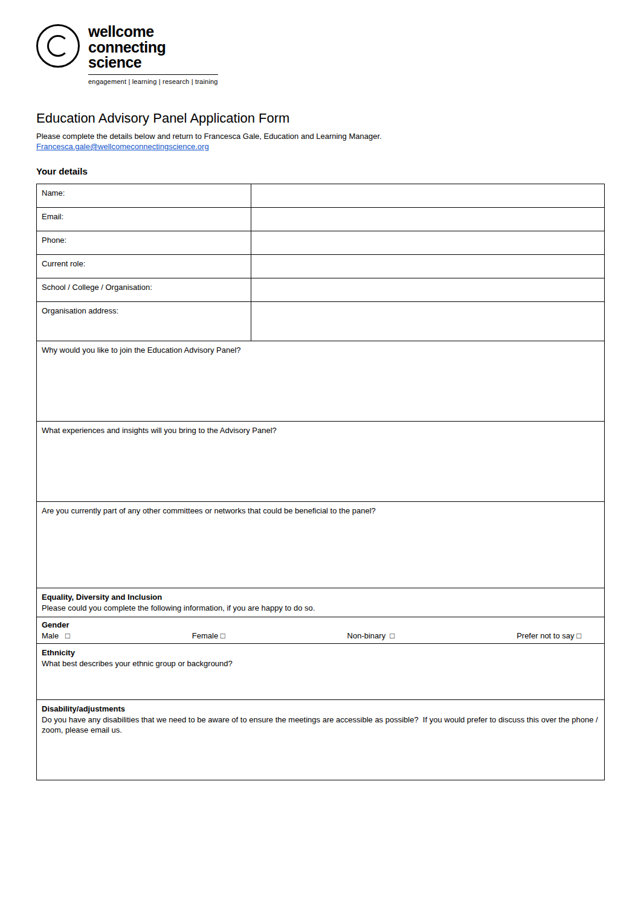wellcome
connecting
science
engagement | learning | research | training
Education Advisory Panel Application Form
Please complete the details below and return to Francesca Gale, Education and Learning Manager.
Francesca.gale@wellcomeconnectingscience.org
Your details
| Name: | |
| Email: | |
| Phone: | |
| Current role: | |
| School / College / Organisation: | |
| Organisation address: | |
| Why would you like to join the Education Advisory Panel? |
| What experiences and insights will you bring to the Advisory Panel? |
| Are you currently part of any other committees or networks that could be beneficial to the panel? |
| Equality, Diversity and Inclusion Please could you complete the following information, if you are happy to do so. |
| Gender Male □ Female □ Non-binary □ Prefer not to say □ |
| Ethnicity What best describes your ethnic group or background? |
| Disability/adjustments Do you have any disabilities that we need to be aware of to ensure the meetings are accessible as possible? If you would prefer to discuss this over the phone / zoom, please email us. |